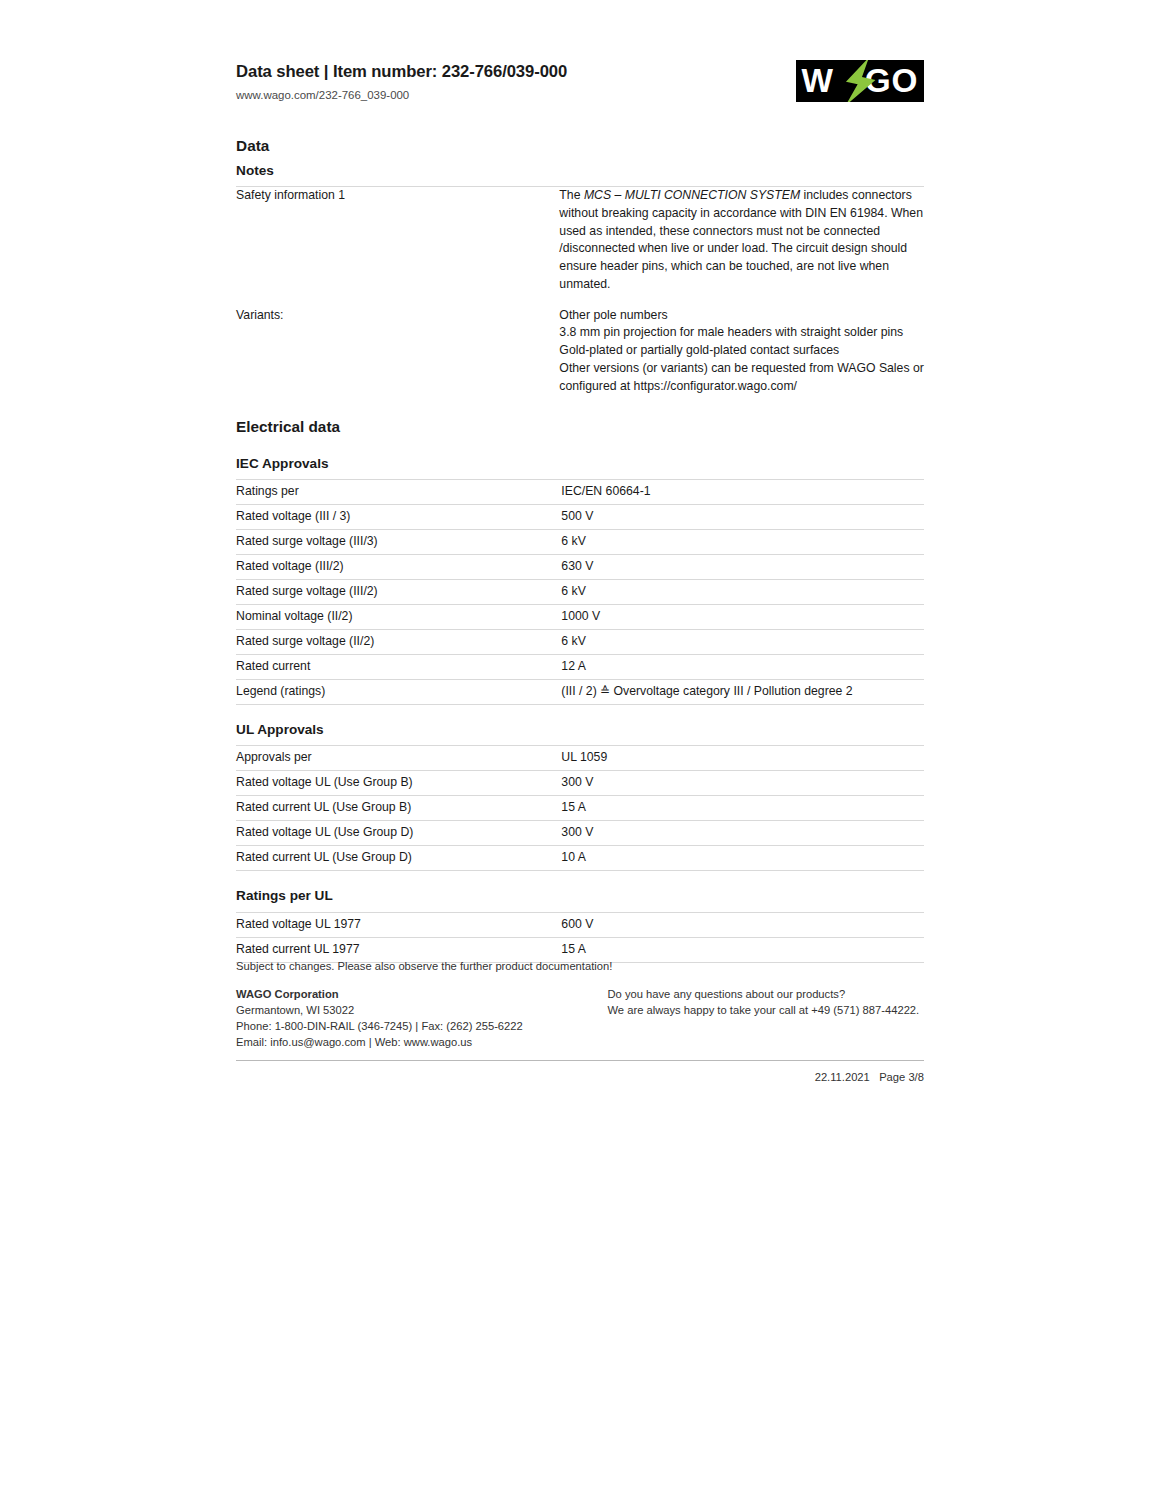Data sheet | Item number: 232-766/039-000
www.wago.com/232-766_039-000
W GO
Data
Notes
| Safety information 1 | The MCS – MULTI CONNECTION SYSTEM includes connectors without breaking capacity in accordance with DIN EN 61984. When used as intended, these connectors must not be connected /disconnected when live or under load. The circuit design should ensure header pins, which can be touched, are not live when unmated. |
| Variants: | Other pole numbers 3.8 mm pin projection for male headers with straight solder pins Gold-plated or partially gold-plated contact surfaces Other versions (or variants) can be requested from WAGO Sales or configured at https://configurator.wago.com/ |
Electrical data
IEC Approvals
| Ratings per | IEC/EN 60664-1 |
| Rated voltage (III / 3) | 500 V |
| Rated surge voltage (III/3) | 6 kV |
| Rated voltage (III/2) | 630 V |
| Rated surge voltage (III/2) | 6 kV |
| Nominal voltage (II/2) | 1000 V |
| Rated surge voltage (II/2) | 6 kV |
| Rated current | 12 A |
| Legend (ratings) | (III / 2) ≙ Overvoltage category III / Pollution degree 2 |
UL Approvals
| Approvals per | UL 1059 |
| Rated voltage UL (Use Group B) | 300 V |
| Rated current UL (Use Group B) | 15 A |
| Rated voltage UL (Use Group D) | 300 V |
| Rated current UL (Use Group D) | 10 A |
Ratings per UL
| Rated voltage UL 1977 | 600 V |
| Rated current UL 1977 | 15 A |
Subject to changes. Please also observe the further product documentation!
WAGO Corporation
Germantown, WI 53022
Phone: 1-800-DIN-RAIL (346-7245) | Fax: (262) 255-6222
Email: info.us@wago.com | Web: www.wago.us
Do you have any questions about our products?
We are always happy to take your call at +49 (571) 887-44222.
22.11.2021 Page 3/8